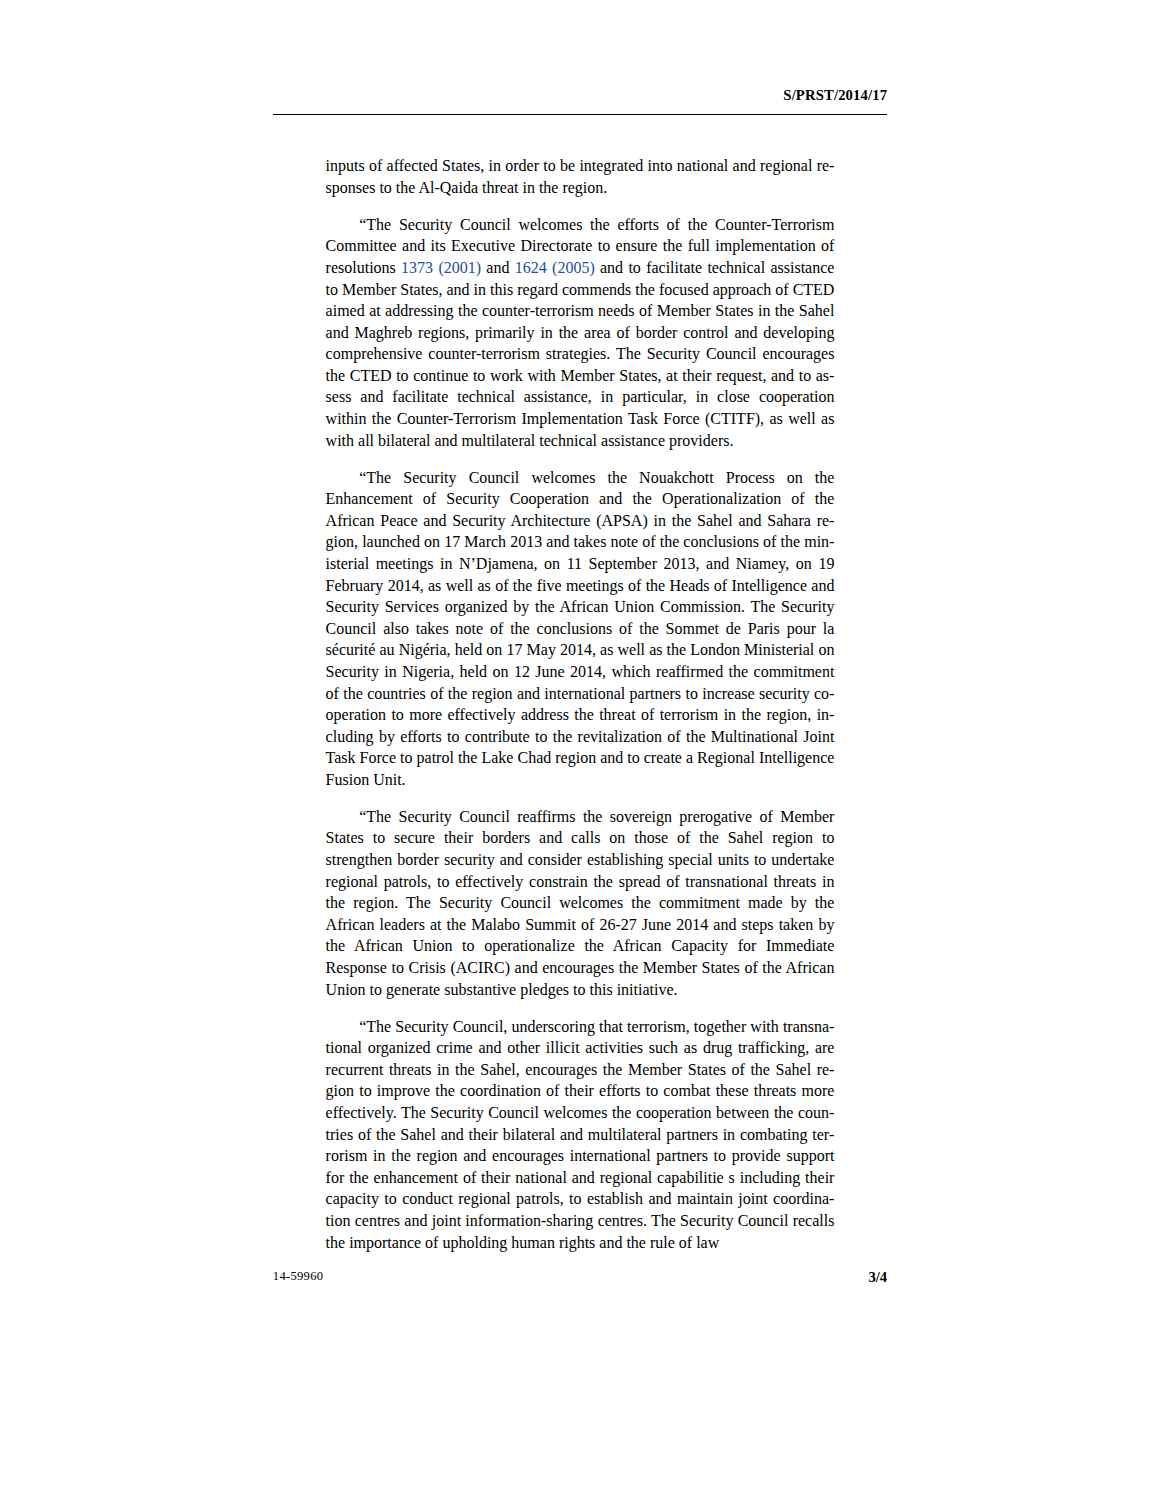S/PRST/2014/17
inputs of affected States, in order to be integrated into national and regional responses to the Al-Qaida threat in the region.
“The Security Council welcomes the efforts of the Counter-Terrorism Committee and its Executive Directorate to ensure the full implementation of resolutions 1373 (2001) and 1624 (2005) and to facilitate technical assistance to Member States, and in this regard commends the focused approach of CTED aimed at addressing the counter-terrorism needs of Member States in the Sahel and Maghreb regions, primarily in the area of border control and developing comprehensive counter-terrorism strategies. The Security Council encourages the CTED to continue to work with Member States, at their request, and to assess and facilitate technical assistance, in particular, in close cooperation within the Counter-Terrorism Implementation Task Force (CTITF), as well as with all bilateral and multilateral technical assistance providers.
“The Security Council welcomes the Nouakchott Process on the Enhancement of Security Cooperation and the Operationalization of the African Peace and Security Architecture (APSA) in the Sahel and Sahara region, launched on 17 March 2013 and takes note of the conclusions of the ministerial meetings in N’Djamena, on 11 September 2013, and Niamey, on 19 February 2014, as well as of the five meetings of the Heads of Intelligence and Security Services organized by the African Union Commission. The Security Council also takes note of the conclusions of the Sommet de Paris pour la sécurité au Nigéria, held on 17 May 2014, as well as the London Ministerial on Security in Nigeria, held on 12 June 2014, which reaffirmed the commitment of the countries of the region and international partners to increase security cooperation to more effectively address the threat of terrorism in the region, including by efforts to contribute to the revitalization of the Multinational Joint Task Force to patrol the Lake Chad region and to create a Regional Intelligence Fusion Unit.
“The Security Council reaffirms the sovereign prerogative of Member States to secure their borders and calls on those of the Sahel region to strengthen border security and consider establishing special units to undertake regional patrols, to effectively constrain the spread of transnational threats in the region. The Security Council welcomes the commitment made by the African leaders at the Malabo Summit of 26-27 June 2014 and steps taken by the African Union to operationalize the African Capacity for Immediate Response to Crisis (ACIRC) and encourages the Member States of the African Union to generate substantive pledges to this initiative.
“The Security Council, underscoring that terrorism, together with transnational organized crime and other illicit activities such as drug trafficking, are recurrent threats in the Sahel, encourages the Member States of the Sahel region to improve the coordination of their efforts to combat these threats more effectively. The Security Council welcomes the cooperation between the countries of the Sahel and their bilateral and multilateral partners in combating terrorism in the region and encourages international partners to provide support for the enhancement of their national and regional capabilitie s including their capacity to conduct regional patrols, to establish and maintain joint coordination centres and joint information-sharing centres. The Security Council recalls the importance of upholding human rights and the rule of law
14-59960 3/4